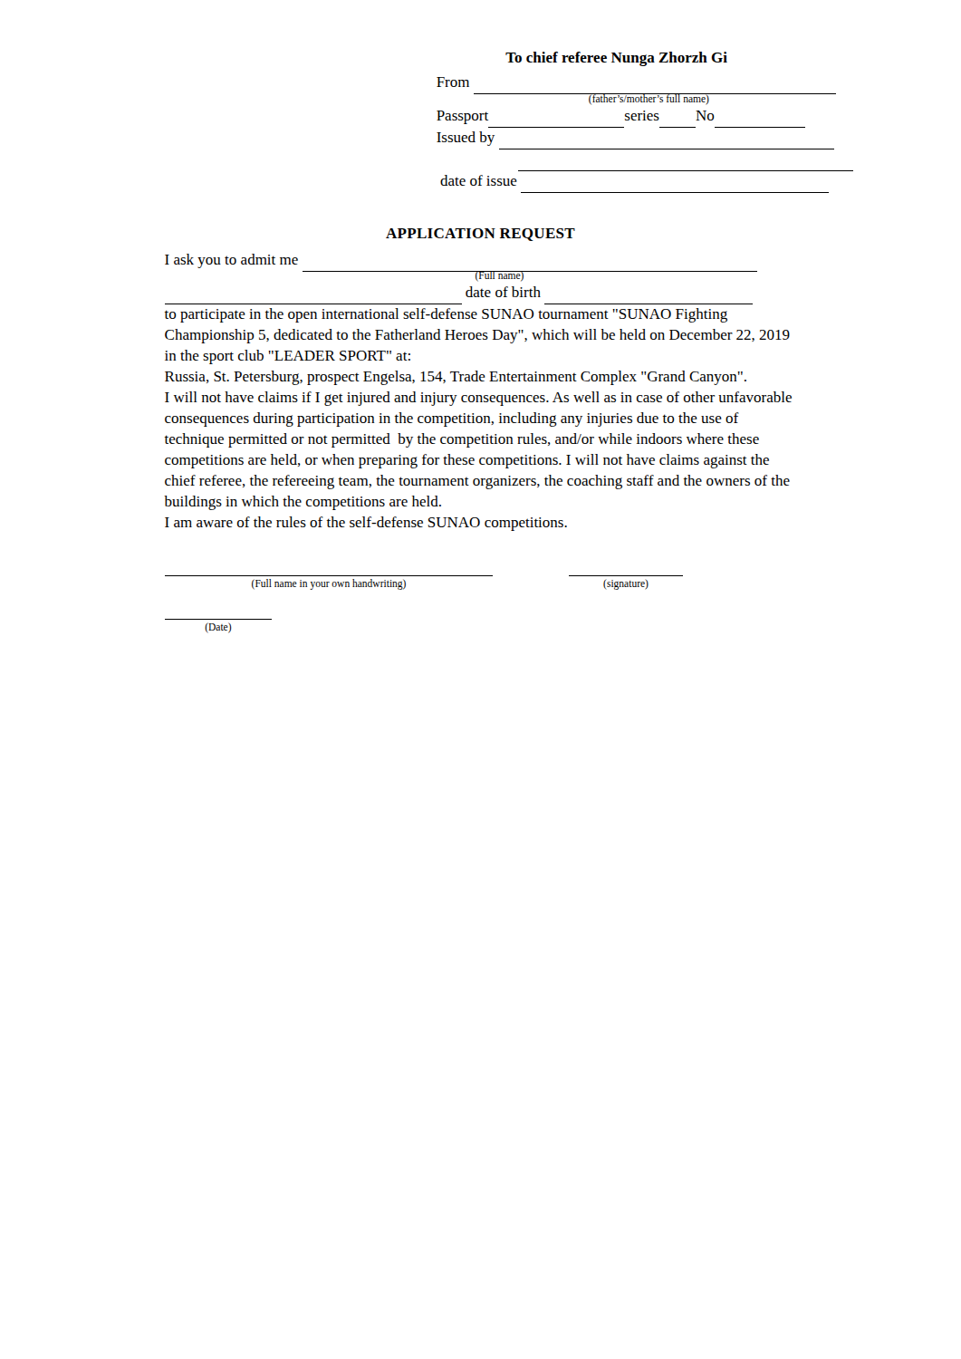To chief referee Nunga Zhorzh Gi
From (father’s/mother’s full name) Passport series No Issued by date of issue
APPLICATION REQUEST
I ask you to admit me
(Full name)
date of birth
to participate in the open international self-defense SUNAO tournament "SUNAO Fighting Championship 5, dedicated to the Fatherland Heroes Day", which will be held on December 22, 2019 in the sport club "LEADER SPORT" at:
Russia, St. Petersburg, prospect Engelsa, 154, Trade Entertainment Complex "Grand Canyon".
I will not have claims if I get injured and injury consequences. As well as in case of other unfavorable consequences during participation in the competition, including any injuries due to the use of technique permitted or not permitted by the competition rules, and/or while indoors where these competitions are held, or when preparing for these competitions. I will not have claims against the chief referee, the refereeing team, the tournament organizers, the coaching staff and the owners of the buildings in which the competitions are held.
I am aware of the rules of the self-defense SUNAO competitions.
(Full name in your own handwriting)
(signature)
(Date)